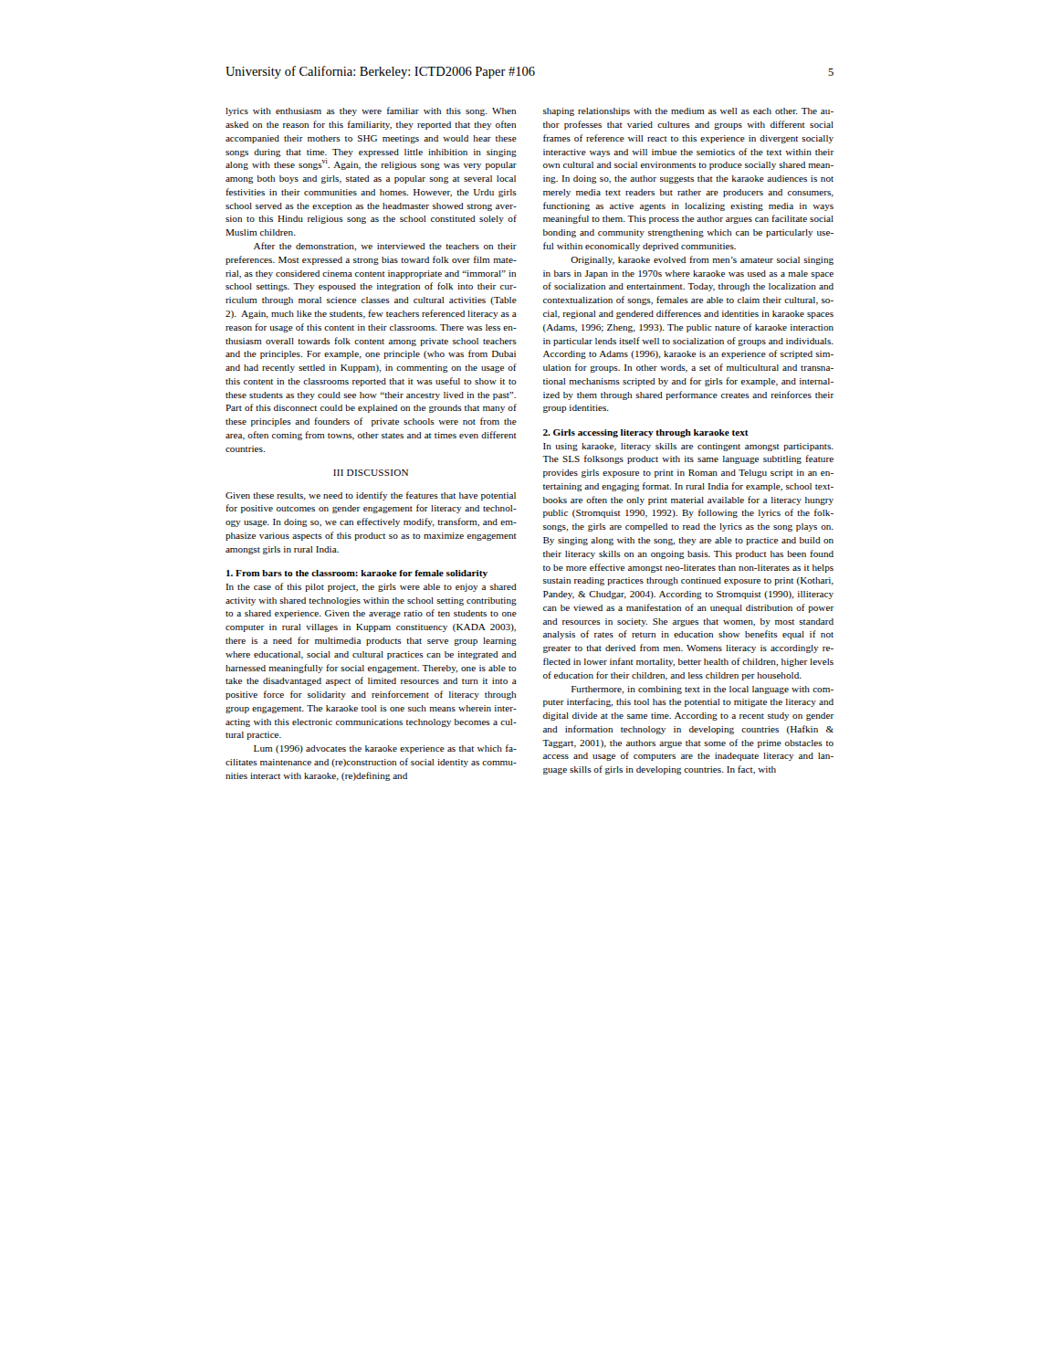University of California: Berkeley: ICTD2006 Paper #106
5
lyrics with enthusiasm as they were familiar with this song. When asked on the reason for this familiarity, they reported that they often accompanied their mothers to SHG meetings and would hear these songs during that time. They expressed little inhibition in singing along with these songsvi. Again, the religious song was very popular among both boys and girls, stated as a popular song at several local festivities in their communities and homes. However, the Urdu girls school served as the exception as the headmaster showed strong aversion to this Hindu religious song as the school constituted solely of Muslim children.
After the demonstration, we interviewed the teachers on their preferences. Most expressed a strong bias toward folk over film material, as they considered cinema content inappropriate and “immoral” in school settings. They espoused the integration of folk into their curriculum through moral science classes and cultural activities (Table 2). Again, much like the students, few teachers referenced literacy as a reason for usage of this content in their classrooms. There was less enthusiasm overall towards folk content among private school teachers and the principles. For example, one principle (who was from Dubai and had recently settled in Kuppam), in commenting on the usage of this content in the classrooms reported that it was useful to show it to these students as they could see how “their ancestry lived in the past”. Part of this disconnect could be explained on the grounds that many of these principles and founders of private schools were not from the area, often coming from towns, other states and at times even different countries.
III DISCUSSION
Given these results, we need to identify the features that have potential for positive outcomes on gender engagement for literacy and technology usage. In doing so, we can effectively modify, transform, and emphasize various aspects of this product so as to maximize engagement amongst girls in rural India.
1. From bars to the classroom: karaoke for female solidarity
In the case of this pilot project, the girls were able to enjoy a shared activity with shared technologies within the school setting contributing to a shared experience. Given the average ratio of ten students to one computer in rural villages in Kuppam constituency (KADA 2003), there is a need for multimedia products that serve group learning where educational, social and cultural practices can be integrated and harnessed meaningfully for social engagement. Thereby, one is able to take the disadvantaged aspect of limited resources and turn it into a positive force for solidarity and reinforcement of literacy through group engagement. The karaoke tool is one such means wherein interacting with this electronic communications technology becomes a cultural practice.
Lum (1996) advocates the karaoke experience as that which facilitates maintenance and (re)construction of social identity as communities interact with karaoke, (re)defining and
shaping relationships with the medium as well as each other. The author professes that varied cultures and groups with different social frames of reference will react to this experience in divergent socially interactive ways and will imbue the semiotics of the text within their own cultural and social environments to produce socially shared meaning. In doing so, the author suggests that the karaoke audiences is not merely media text readers but rather are producers and consumers, functioning as active agents in localizing existing media in ways meaningful to them. This process the author argues can facilitate social bonding and community strengthening which can be particularly useful within economically deprived communities.
Originally, karaoke evolved from men’s amateur social singing in bars in Japan in the 1970s where karaoke was used as a male space of socialization and entertainment. Today, through the localization and contextualization of songs, females are able to claim their cultural, social, regional and gendered differences and identities in karaoke spaces (Adams, 1996; Zheng, 1993). The public nature of karaoke interaction in particular lends itself well to socialization of groups and individuals. According to Adams (1996), karaoke is an experience of scripted simulation for groups. In other words, a set of multicultural and transnational mechanisms scripted by and for girls for example, and internalized by them through shared performance creates and reinforces their group identities.
2. Girls accessing literacy through karaoke text
In using karaoke, literacy skills are contingent amongst participants. The SLS folksongs product with its same language subtitling feature provides girls exposure to print in Roman and Telugu script in an entertaining and engaging format. In rural India for example, school textbooks are often the only print material available for a literacy hungry public (Stromquist 1990, 1992). By following the lyrics of the folksongs, the girls are compelled to read the lyrics as the song plays on. By singing along with the song, they are able to practice and build on their literacy skills on an ongoing basis. This product has been found to be more effective amongst neo-literates than non-literates as it helps sustain reading practices through continued exposure to print (Kothari, Pandey, & Chudgar, 2004). According to Stromquist (1990), illiteracy can be viewed as a manifestation of an unequal distribution of power and resources in society. She argues that women, by most standard analysis of rates of return in education show benefits equal if not greater to that derived from men. Womens literacy is accordingly reflected in lower infant mortality, better health of children, higher levels of education for their children, and less children per household.
Furthermore, in combining text in the local language with computer interfacing, this tool has the potential to mitigate the literacy and digital divide at the same time. According to a recent study on gender and information technology in developing countries (Hafkin & Taggart, 2001), the authors argue that some of the prime obstacles to access and usage of computers are the inadequate literacy and language skills of girls in developing countries. In fact, with